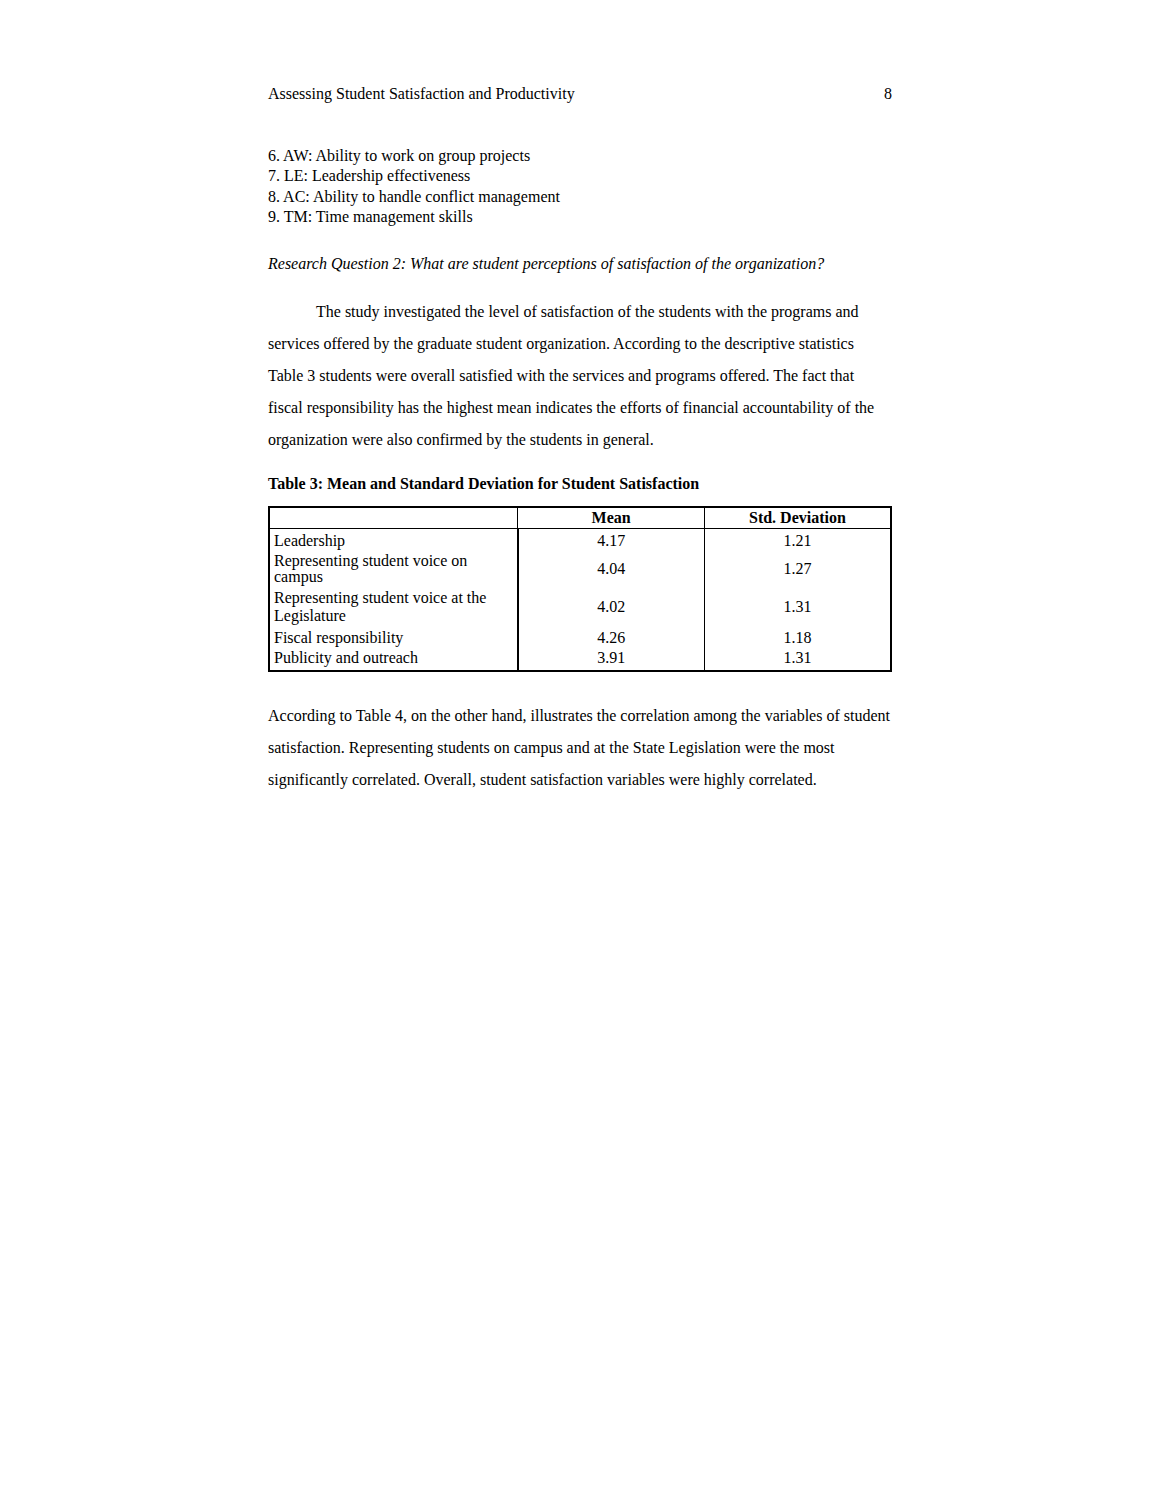Assessing Student Satisfaction and Productivity
8
6. AW: Ability to work on group projects
7. LE: Leadership effectiveness
8. AC: Ability to handle conflict management
9. TM: Time management skills
Research Question 2: What are student perceptions of satisfaction of the organization?
The study investigated the level of satisfaction of the students with the programs and services offered by the graduate student organization. According to the descriptive statistics Table 3 students were overall satisfied with the services and programs offered. The fact that fiscal responsibility has the highest mean indicates the efforts of financial accountability of the organization were also confirmed by the students in general.
Table 3: Mean and Standard Deviation for Student Satisfaction
| | Mean | Std. Deviation |
| --- | --- | --- |
| Leadership | 4.17 | 1.21 |
| Representing student voice on campus | 4.04 | 1.27 |
| Representing student voice at the Legislature | 4.02 | 1.31 |
| Fiscal responsibility | 4.26 | 1.18 |
| Publicity and outreach | 3.91 | 1.31 |
According to Table 4, on the other hand, illustrates the correlation among the variables of student satisfaction. Representing students on campus and at the State Legislation were the most significantly correlated. Overall, student satisfaction variables were highly correlated.